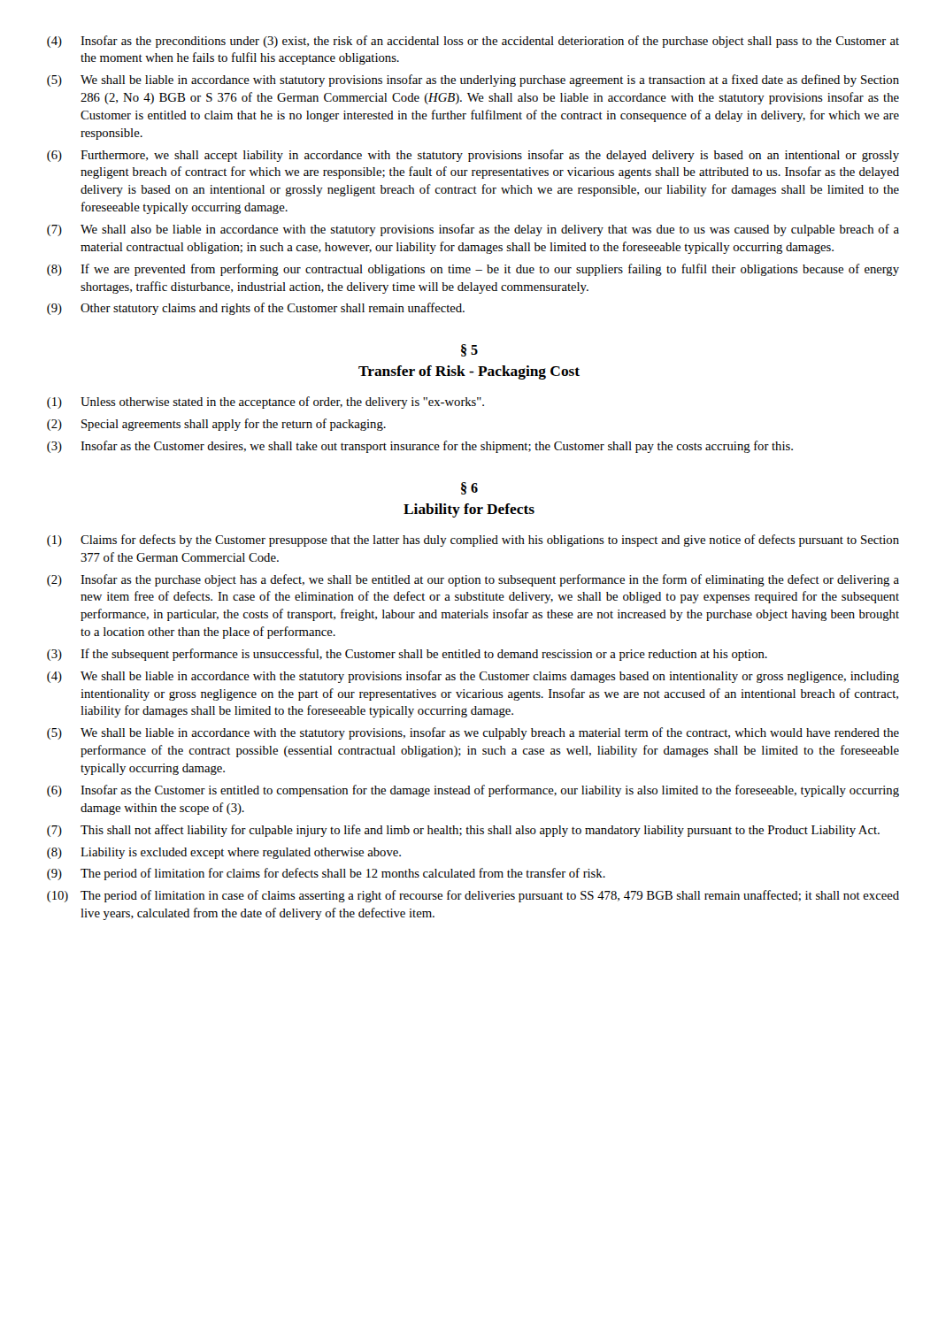(4) Insofar as the preconditions under (3) exist, the risk of an accidental loss or the accidental deterioration of the purchase object shall pass to the Customer at the moment when he fails to fulfil his acceptance obligations.
(5) We shall be liable in accordance with statutory provisions insofar as the underlying purchase agreement is a transaction at a fixed date as defined by Section 286 (2, No 4) BGB or S 376 of the German Commercial Code (HGB). We shall also be liable in accordance with the statutory provisions insofar as the Customer is entitled to claim that he is no longer interested in the further fulfilment of the contract in consequence of a delay in delivery, for which we are responsible.
(6) Furthermore, we shall accept liability in accordance with the statutory provisions insofar as the delayed delivery is based on an intentional or grossly negligent breach of contract for which we are responsible; the fault of our representatives or vicarious agents shall be attributed to us. Insofar as the delayed delivery is based on an intentional or grossly negligent breach of contract for which we are responsible, our liability for damages shall be limited to the foreseeable typically occurring damage.
(7) We shall also be liable in accordance with the statutory provisions insofar as the delay in delivery that was due to us was caused by culpable breach of a material contractual obligation; in such a case, however, our liability for damages shall be limited to the foreseeable typically occurring damages.
(8) If we are prevented from performing our contractual obligations on time – be it due to our suppliers failing to fulfil their obligations because of energy shortages, traffic disturbance, industrial action, the delivery time will be delayed commensurately.
(9) Other statutory claims and rights of the Customer shall remain unaffected.
§ 5
Transfer of Risk - Packaging Cost
(1) Unless otherwise stated in the acceptance of order, the delivery is "ex-works".
(2) Special agreements shall apply for the return of packaging.
(3) Insofar as the Customer desires, we shall take out transport insurance for the shipment; the Customer shall pay the costs accruing for this.
§ 6
Liability for Defects
(1) Claims for defects by the Customer presuppose that the latter has duly complied with his obligations to inspect and give notice of defects pursuant to Section 377 of the German Commercial Code.
(2) Insofar as the purchase object has a defect, we shall be entitled at our option to subsequent performance in the form of eliminating the defect or delivering a new item free of defects. In case of the elimination of the defect or a substitute delivery, we shall be obliged to pay expenses required for the subsequent performance, in particular, the costs of transport, freight, labour and materials insofar as these are not increased by the purchase object having been brought to a location other than the place of performance.
(3) If the subsequent performance is unsuccessful, the Customer shall be entitled to demand rescission or a price reduction at his option.
(4) We shall be liable in accordance with the statutory provisions insofar as the Customer claims damages based on intentionality or gross negligence, including intentionality or gross negligence on the part of our representatives or vicarious agents. Insofar as we are not accused of an intentional breach of contract, liability for damages shall be limited to the foreseeable typically occurring damage.
(5) We shall be liable in accordance with the statutory provisions, insofar as we culpably breach a material term of the contract, which would have rendered the performance of the contract possible (essential contractual obligation); in such a case as well, liability for damages shall be limited to the foreseeable typically occurring damage.
(6) Insofar as the Customer is entitled to compensation for the damage instead of performance, our liability is also limited to the foreseeable, typically occurring damage within the scope of (3).
(7) This shall not affect liability for culpable injury to life and limb or health; this shall also apply to mandatory liability pursuant to the Product Liability Act.
(8) Liability is excluded except where regulated otherwise above.
(9) The period of limitation for claims for defects shall be 12 months calculated from the transfer of risk.
(10) The period of limitation in case of claims asserting a right of recourse for deliveries pursuant to SS 478, 479 BGB shall remain unaffected; it shall not exceed live years, calculated from the date of delivery of the defective item.